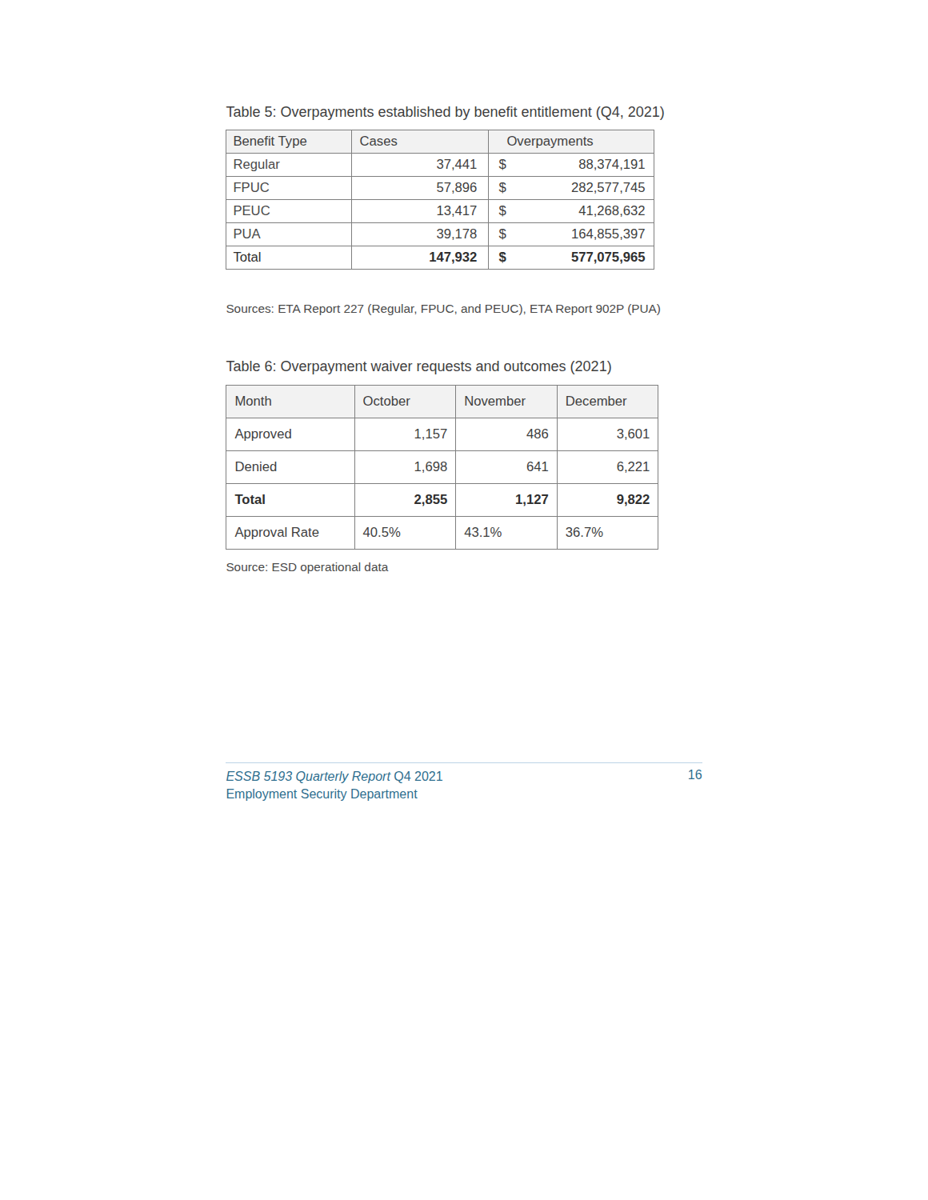Table 5: Overpayments established by benefit entitlement (Q4, 2021)
| Benefit Type | Cases | Overpayments |
| --- | --- | --- |
| Regular | 37,441 | $ 88,374,191 |
| FPUC | 57,896 | $ 282,577,745 |
| PEUC | 13,417 | $ 41,268,632 |
| PUA | 39,178 | $ 164,855,397 |
| Total | 147,932 | $ 577,075,965 |
Sources: ETA Report 227 (Regular, FPUC, and PEUC), ETA Report 902P (PUA)
Table 6: Overpayment waiver requests and outcomes (2021)
| Month | October | November | December |
| --- | --- | --- | --- |
| Approved | 1,157 | 486 | 3,601 |
| Denied | 1,698 | 641 | 6,221 |
| Total | 2,855 | 1,127 | 9,822 |
| Approval Rate | 40.5% | 43.1% | 36.7% |
Source: ESD operational data
ESSB 5193 Quarterly Report Q4 2021
Employment Security Department
16